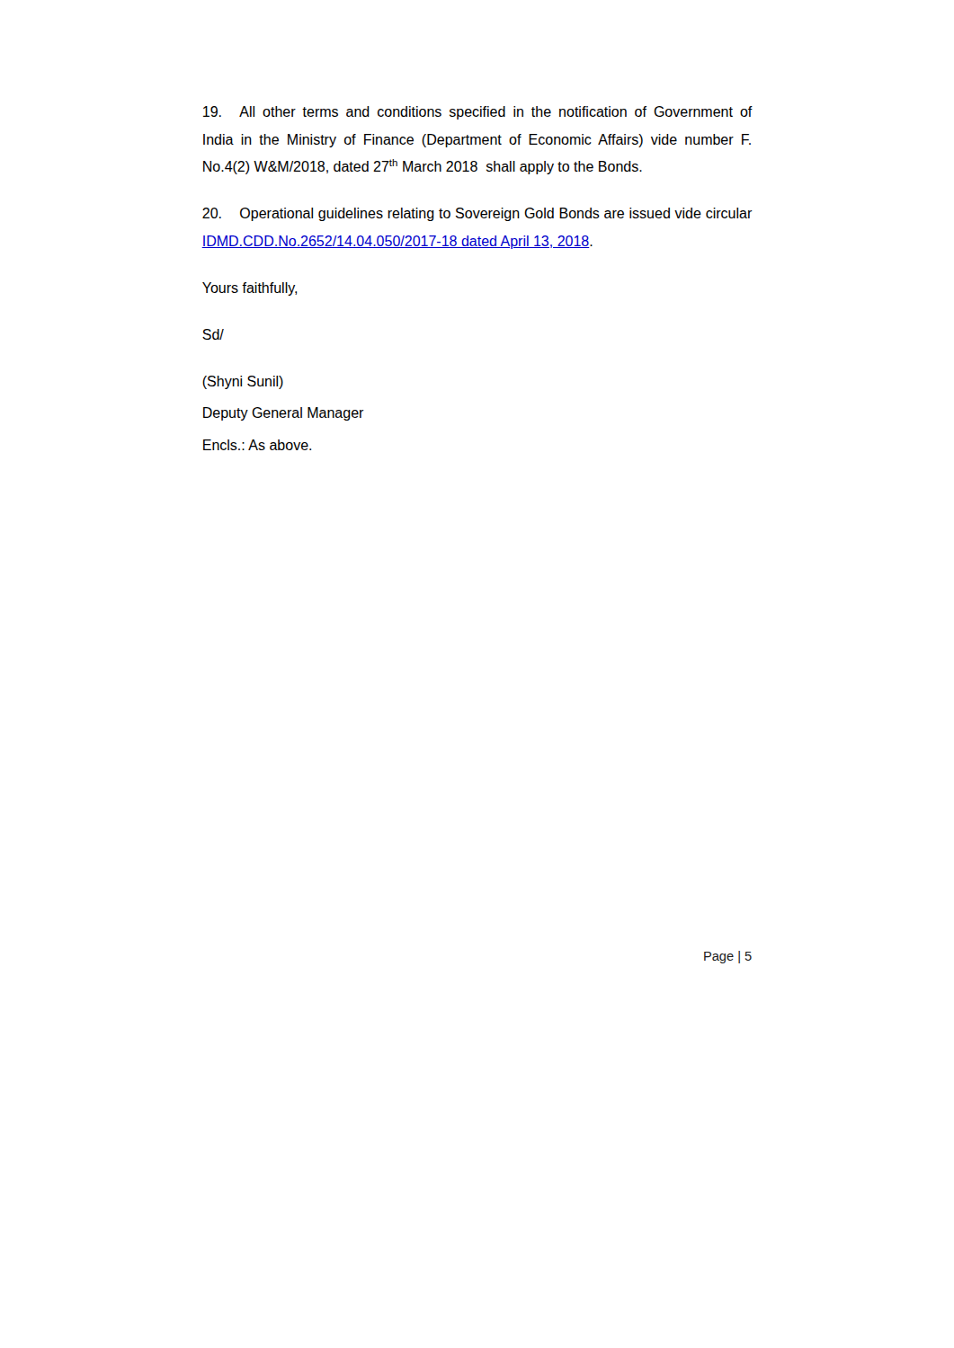19. All other terms and conditions specified in the notification of Government of India in the Ministry of Finance (Department of Economic Affairs) vide number F. No.4(2) W&M/2018, dated 27th March 2018 shall apply to the Bonds.
20. Operational guidelines relating to Sovereign Gold Bonds are issued vide circular IDMD.CDD.No.2652/14.04.050/2017-18 dated April 13, 2018.
Yours faithfully,
Sd/
(Shyni Sunil)
Deputy General Manager
Encls.: As above.
Page | 5